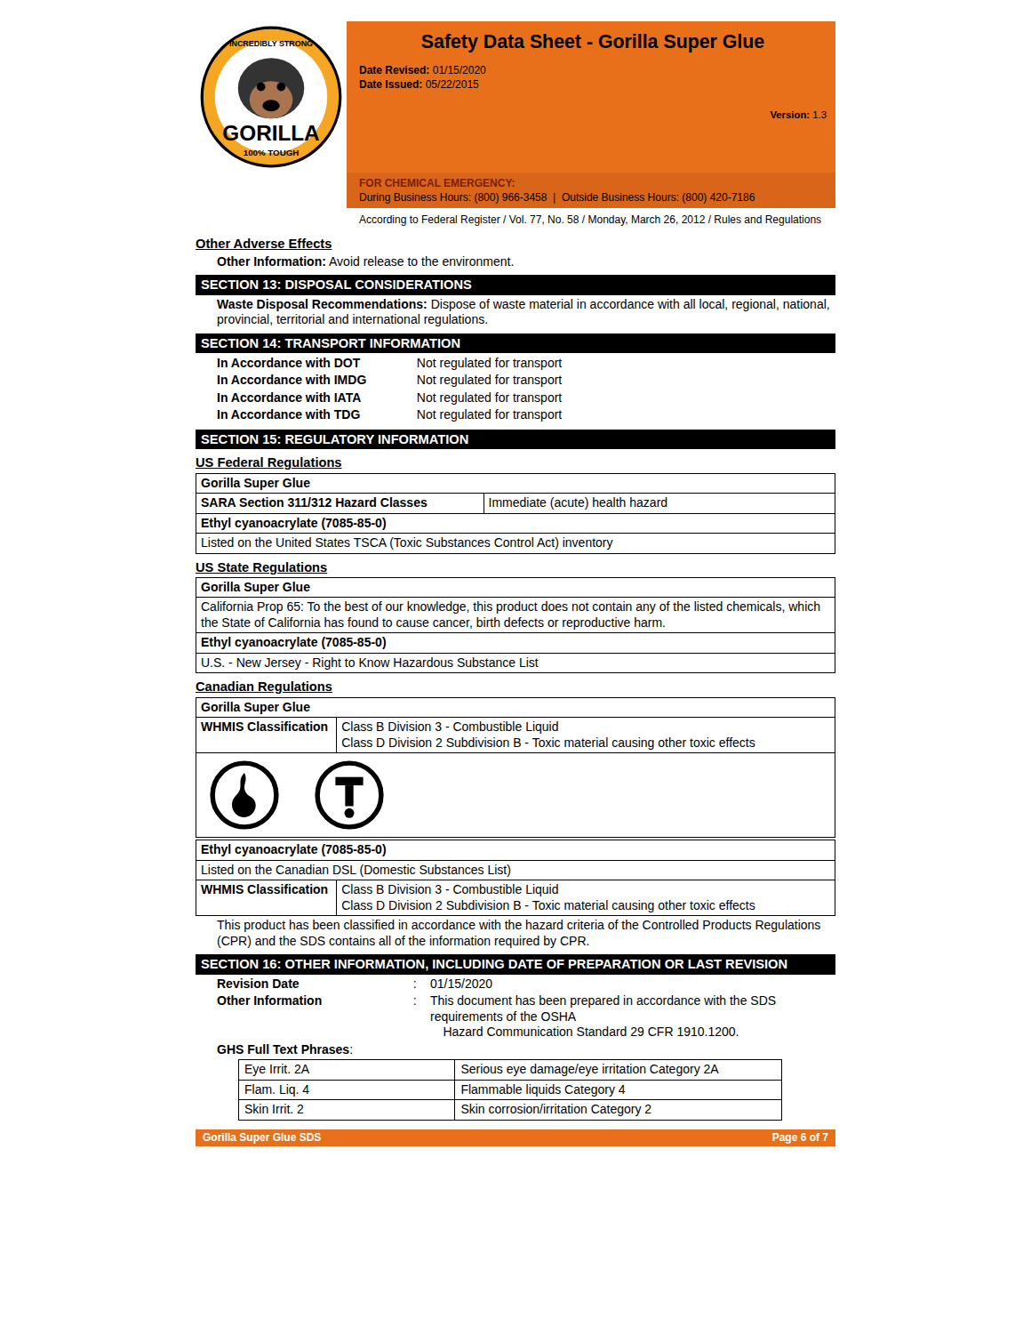Safety Data Sheet - Gorilla Super Glue
Date Revised: 01/15/2020
Date Issued: 05/22/2015
Version: 1.3
FOR CHEMICAL EMERGENCY:
During Business Hours: (800) 966-3458 | Outside Business Hours: (800) 420-7186
According to Federal Register / Vol. 77, No. 58 / Monday, March 26, 2012 / Rules and Regulations
Other Adverse Effects
Other Information: Avoid release to the environment.
SECTION 13: DISPOSAL CONSIDERATIONS
Waste Disposal Recommendations: Dispose of waste material in accordance with all local, regional, national, provincial, territorial and international regulations.
SECTION 14: TRANSPORT INFORMATION
| In Accordance with DOT | Not regulated for transport |
| In Accordance with IMDG | Not regulated for transport |
| In Accordance with IATA | Not regulated for transport |
| In Accordance with TDG | Not regulated for transport |
SECTION 15: REGULATORY INFORMATION
US Federal Regulations
| Gorilla Super Glue |
| SARA Section 311/312 Hazard Classes | Immediate (acute) health hazard |
| Ethyl cyanoacrylate (7085-85-0) |
| Listed on the United States TSCA (Toxic Substances Control Act) inventory |
US State Regulations
| Gorilla Super Glue |
| California Prop 65: To the best of our knowledge, this product does not contain any of the listed chemicals, which the State of California has found to cause cancer, birth defects or reproductive harm. |
| Ethyl cyanoacrylate (7085-85-0) |
| U.S. - New Jersey - Right to Know Hazardous Substance List |
Canadian Regulations
| Gorilla Super Glue |
| WHMIS Classification | Class B Division 3 - Combustible Liquid Class D Division 2 Subdivision B - Toxic material causing other toxic effects |
| Ethyl cyanoacrylate (7085-85-0) |
| Listed on the Canadian DSL (Domestic Substances List) |
| WHMIS Classification | Class B Division 3 - Combustible Liquid Class D Division 2 Subdivision B - Toxic material causing other toxic effects |
This product has been classified in accordance with the hazard criteria of the Controlled Products Regulations (CPR) and the SDS contains all of the information required by CPR.
SECTION 16: OTHER INFORMATION, INCLUDING DATE OF PREPARATION OR LAST REVISION
Revision Date
:
01/15/2020
Other Information
:
This document has been prepared in accordance with the SDS requirements of the OSHA Hazard Communication Standard 29 CFR 1910.1200.
GHS Full Text Phrases:
| Eye Irrit. 2A | Serious eye damage/eye irritation Category 2A |
| Flam. Liq. 4 | Flammable liquids Category 4 |
| Skin Irrit. 2 | Skin corrosion/irritation Category 2 |
Gorilla Super Glue SDS Page 6 of 7